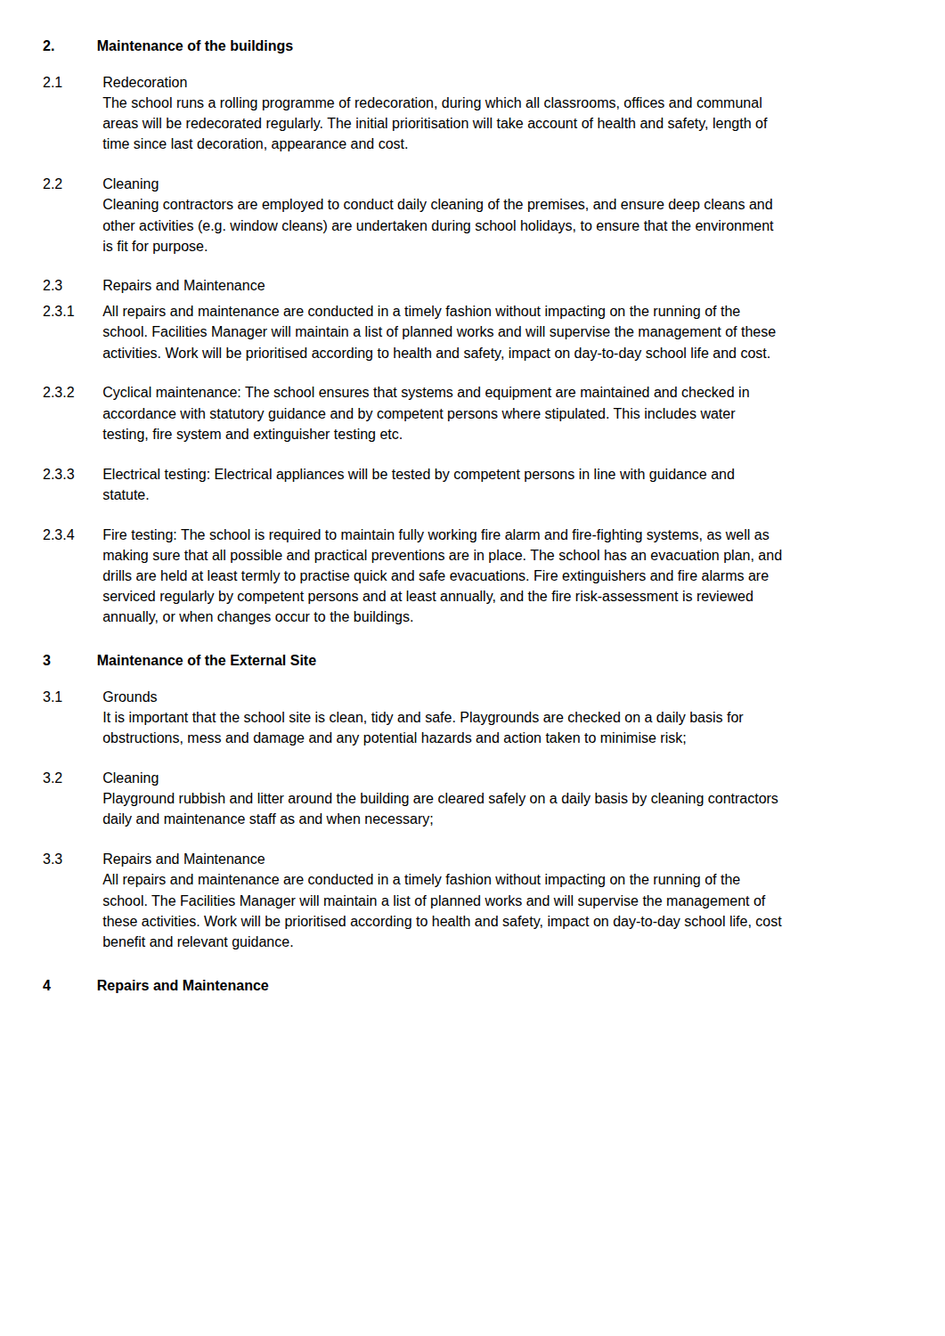2. Maintenance of the buildings
2.1
Redecoration
The school runs a rolling programme of redecoration, during which all classrooms, offices and communal areas will be redecorated regularly. The initial prioritisation will take account of health and safety, length of time since last decoration, appearance and cost.
2.2
Cleaning
Cleaning contractors are employed to conduct daily cleaning of the premises, and ensure deep cleans and other activities (e.g. window cleans) are undertaken during school holidays, to ensure that the environment is fit for purpose.
2.3
Repairs and Maintenance
2.3.1
All repairs and maintenance are conducted in a timely fashion without impacting on the running of the school. Facilities Manager will maintain a list of planned works and will supervise the management of these activities. Work will be prioritised according to health and safety, impact on day-to-day school life and cost.
2.3.2
Cyclical maintenance: The school ensures that systems and equipment are maintained and checked in accordance with statutory guidance and by competent persons where stipulated. This includes water testing, fire system and extinguisher testing etc.
2.3.3
Electrical testing: Electrical appliances will be tested by competent persons in line with guidance and statute.
2.3.4
Fire testing: The school is required to maintain fully working fire alarm and fire-fighting systems, as well as making sure that all possible and practical preventions are in place. The school has an evacuation plan, and drills are held at least termly to practise quick and safe evacuations. Fire extinguishers and fire alarms are serviced regularly by competent persons and at least annually, and the fire risk-assessment is reviewed annually, or when changes occur to the buildings.
3 Maintenance of the External Site
3.1
Grounds
It is important that the school site is clean, tidy and safe. Playgrounds are checked on a daily basis for obstructions, mess and damage and any potential hazards and action taken to minimise risk;
3.2
Cleaning
Playground rubbish and litter around the building are cleared safely on a daily basis by cleaning contractors daily and maintenance staff as and when necessary;
3.3
Repairs and Maintenance
All repairs and maintenance are conducted in a timely fashion without impacting on the running of the school. The Facilities Manager will maintain a list of planned works and will supervise the management of these activities. Work will be prioritised according to health and safety, impact on day-to-day school life, cost benefit and relevant guidance.
4 Repairs and Maintenance